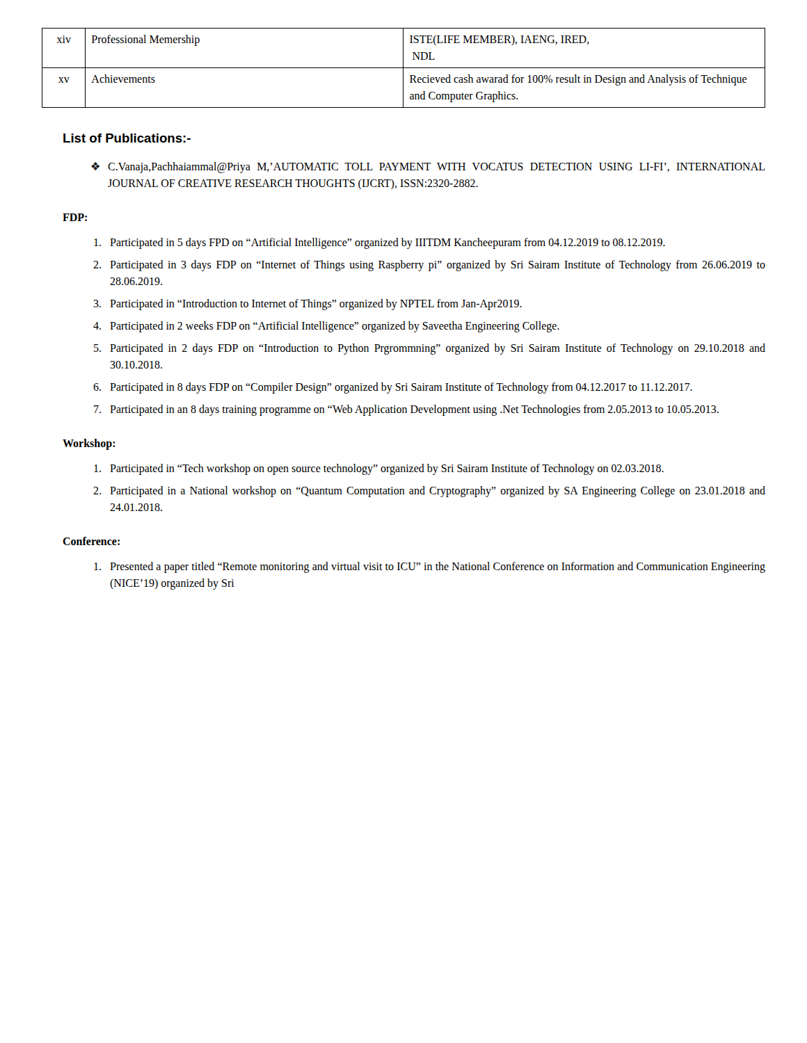| xiv | Professional Memership | ISTE(LIFE MEMBER), IAENG, IRED, NDL |
| xv | Achievements | Recieved cash awarad for 100% result in Design and Analysis of Technique and Computer Graphics. |
List of Publications:-
C.Vanaja,Pachhaiammal@Priya M,’AUTOMATIC TOLL PAYMENT WITH VOCATUS DETECTION USING LI-FI’, INTERNATIONAL JOURNAL OF CREATIVE RESEARCH THOUGHTS (IJCRT), ISSN:2320-2882.
FDP:
Participated in 5 days FPD on “Artificial Intelligence” organized by IIITDM Kancheepuram from 04.12.2019 to 08.12.2019.
Participated in 3 days FDP on “Internet of Things using Raspberry pi” organized by Sri Sairam Institute of Technology from 26.06.2019 to 28.06.2019.
Participated in “Introduction to Internet of Things” organized by NPTEL from Jan-Apr2019.
Participated in 2 weeks FDP on “Artificial Intelligence” organized by Saveetha Engineering College.
Participated in 2 days FDP on “Introduction to Python Prgrommning” organized by Sri Sairam Institute of Technology on 29.10.2018 and 30.10.2018.
Participated in 8 days FDP on “Compiler Design” organized by Sri Sairam Institute of Technology from 04.12.2017 to 11.12.2017.
Participated in an 8 days training programme on “Web Application Development using .Net Technologies from 2.05.2013 to 10.05.2013.
Workshop:
Participated in “Tech workshop on open source technology” organized by Sri Sairam Institute of Technology on 02.03.2018.
Participated in a National workshop on “Quantum Computation and Cryptography” organized by SA Engineering College on 23.01.2018 and 24.01.2018.
Conference:
Presented a paper titled “Remote monitoring and virtual visit to ICU” in the National Conference on Information and Communication Engineering (NICE’19) organized by Sri